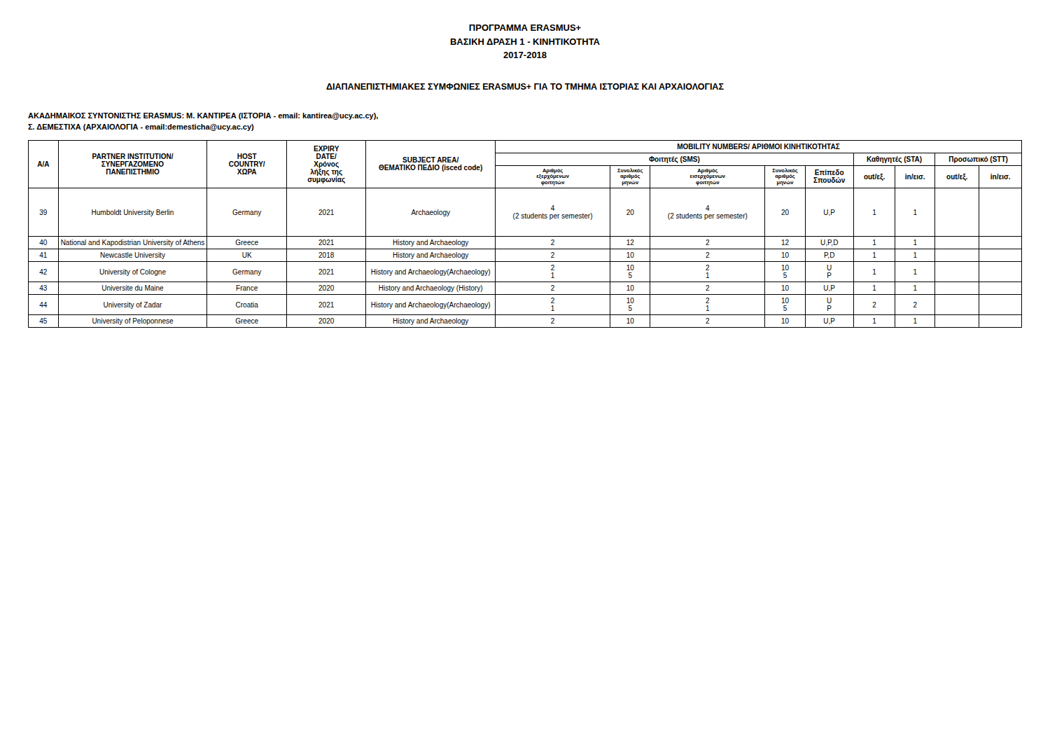ΠΡΟΓΡΑΜΜΑ ERASMUS+
ΒΑΣΙΚΗ ΔΡΑΣΗ 1 - ΚΙΝΗΤΙΚΟΤΗΤΑ
2017-2018
ΔΙΑΠΑΝΕΠΙΣΤΗΜΙΑΚΕΣ ΣΥΜΦΩΝΙΕΣ ERASMUS+ ΓΙΑ ΤΟ ΤΜΗΜΑ ΙΣΤΟΡΙΑΣ ΚΑΙ ΑΡΧΑΙΟΛΟΓΙΑΣ
ΑΚΑΔΗΜΑΙΚΟΣ ΣΥΝΤΟΝΙΣΤΗΣ ERASMUS: Μ. ΚΑΝΤΙΡΕΑ (ΙΣΤΟΡΙΑ - email: kantirea@ucy.ac.cy),
Σ. ΔΕΜΕΣΤΙΧΑ (ΑΡΧΑΙΟΛΟΓΙΑ - email:demesticha@ucy.ac.cy)
| A/A | PARTNER INSTITUTION/ ΣΥΝΕΡΓΑΖΟΜΕΝΟ ΠΑΝΕΠΙΣΤΗΜΙΟ | HOST COUNTRY/ ΧΩΡΑ | EXPIRY DATE/ Χρόνος λήξης της συμφωνίας | SUBJECT AREA/ ΘΕΜΑΤΙΚΟ ΠΕΔΙΟ (isced code) | MOBILITY NUMBERS/ ΑΡΙΘΜΟΙ ΚΙΝΗΤΙΚΟΤΗΤΑΣ |
| --- | --- | --- | --- | --- | --- |
| Φοιτητές (SMS) | Καθηγητές (STA) | Προσωπικό (STT) |
| Αριθμός εξερχόμενων φοιτητών | Συνολικός αριθμός μηνών | Αριθμός εισερχόμενων φοιτητών | Συνολικός αριθμός μηνών | Επίπεδο Σπουδών | out/εξ. | in/εισ. | out/εξ. | in/εισ. |
| 39 | Humboldt University Berlin | Germany | 2021 | Archaeology | 4 (2 students per semester) | 20 | 4 (2 students per semester) | 20 | U,P | 1 | 1 | | |
| 40 | National and Kapodistrian University of Athens | Greece | 2021 | History and Archaeology | 2 | 12 | 2 | 12 | U,P,D | 1 | 1 | | |
| 41 | Newcastle University | UK | 2018 | History and Archaeology | 2 | 10 | 2 | 10 | P,D | 1 | 1 | | |
| 42 | University of Cologne | Germany | 2021 | History and Archaeology(Archaeology) | 2 1 | 10 5 | 2 1 | 10 5 | U P | 1 | 1 | | |
| 43 | Universite du Maine | France | 2020 | History and Archaeology (History) | 2 | 10 | 2 | 10 | U,P | 1 | 1 | | |
| 44 | University of Zadar | Croatia | 2021 | History and Archaeology(Archaeology) | 2 1 | 10 5 | 2 1 | 10 5 | U P | 2 | 2 | | |
| 45 | University of Peloponnese | Greece | 2020 | History and Archaeology | 2 | 10 | 2 | 10 | U,P | 1 | 1 | | |